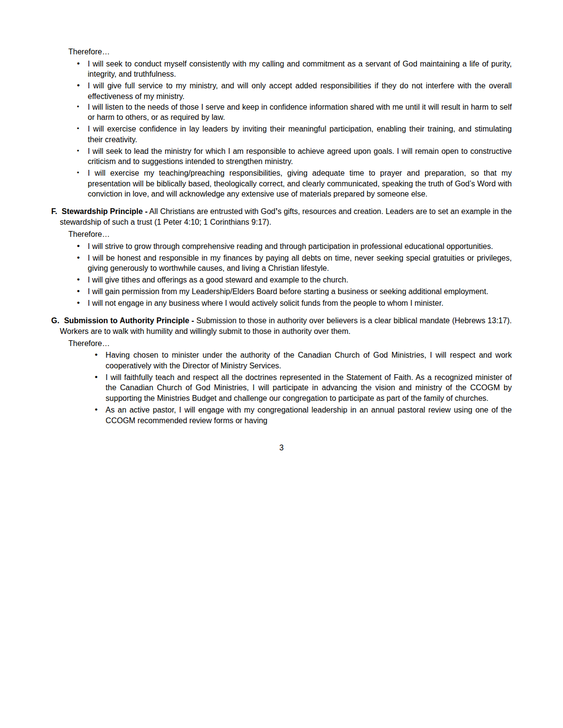Therefore…
I will seek to conduct myself consistently with my calling and commitment as a servant of God maintaining a life of purity, integrity, and truthfulness.
I will give full service to my ministry, and will only accept added responsibilities if they do not interfere with the overall effectiveness of my ministry.
I will listen to the needs of those I serve and keep in confidence information shared with me until it will result in harm to self or harm to others, or as required by law.
I will exercise confidence in lay leaders by inviting their meaningful participation, enabling their training, and stimulating their creativity.
I will seek to lead the ministry for which I am responsible to achieve agreed upon goals. I will remain open to constructive criticism and to suggestions intended to strengthen ministry.
I will exercise my teaching/preaching responsibilities, giving adequate time to prayer and preparation, so that my presentation will be biblically based, theologically correct, and clearly communicated, speaking the truth of God’s Word with conviction in love, and will acknowledge any extensive use of materials prepared by someone else.
F. Stewardship Principle - All Christians are entrusted with God’s gifts, resources and creation. Leaders are to set an example in the stewardship of such a trust (1 Peter 4:10; 1 Corinthians 9:17).
Therefore…
I will strive to grow through comprehensive reading and through participation in professional educational opportunities.
I will be honest and responsible in my finances by paying all debts on time, never seeking special gratuities or privileges, giving generously to worthwhile causes, and living a Christian lifestyle.
I will give tithes and offerings as a good steward and example to the church.
I will gain permission from my Leadership/Elders Board before starting a business or seeking additional employment.
I will not engage in any business where I would actively solicit funds from the people to whom I minister.
G. Submission to Authority Principle - Submission to those in authority over believers is a clear biblical mandate (Hebrews 13:17). Workers are to walk with humility and willingly submit to those in authority over them.
Therefore…
Having chosen to minister under the authority of the Canadian Church of God Ministries, I will respect and work cooperatively with the Director of Ministry Services.
I will faithfully teach and respect all the doctrines represented in the Statement of Faith. As a recognized minister of the Canadian Church of God Ministries, I will participate in advancing the vision and ministry of the CCOGM by supporting the Ministries Budget and challenge our congregation to participate as part of the family of churches.
As an active pastor, I will engage with my congregational leadership in an annual pastoral review using one of the CCOGM recommended review forms or having
3